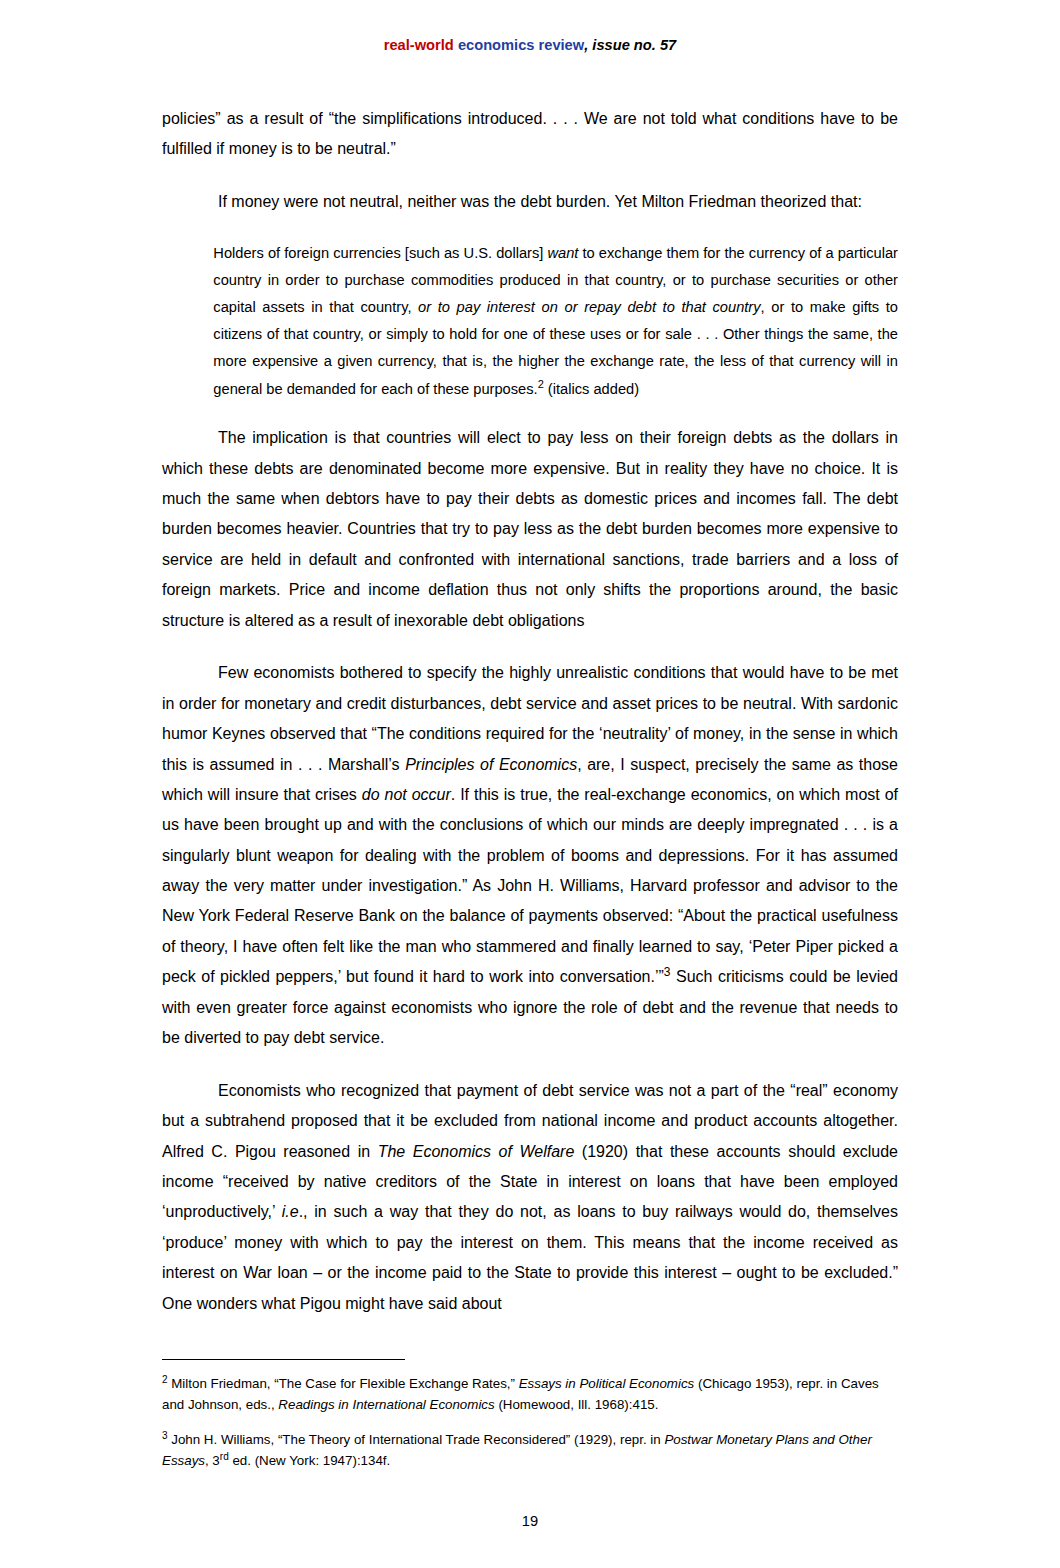real-world economics review, issue no. 57
policies” as a result of “the simplifications introduced. . . . We are not told what conditions have to be fulfilled if money is to be neutral.”
If money were not neutral, neither was the debt burden. Yet Milton Friedman theorized that:
Holders of foreign currencies [such as U.S. dollars] want to exchange them for the currency of a particular country in order to purchase commodities produced in that country, or to purchase securities or other capital assets in that country, or to pay interest on or repay debt to that country, or to make gifts to citizens of that country, or simply to hold for one of these uses or for sale . . . Other things the same, the more expensive a given currency, that is, the higher the exchange rate, the less of that currency will in general be demanded for each of these purposes.2 (italics added)
The implication is that countries will elect to pay less on their foreign debts as the dollars in which these debts are denominated become more expensive. But in reality they have no choice. It is much the same when debtors have to pay their debts as domestic prices and incomes fall. The debt burden becomes heavier. Countries that try to pay less as the debt burden becomes more expensive to service are held in default and confronted with international sanctions, trade barriers and a loss of foreign markets. Price and income deflation thus not only shifts the proportions around, the basic structure is altered as a result of inexorable debt obligations
Few economists bothered to specify the highly unrealistic conditions that would have to be met in order for monetary and credit disturbances, debt service and asset prices to be neutral. With sardonic humor Keynes observed that “The conditions required for the ‘neutrality’ of money, in the sense in which this is assumed in . . . Marshall’s Principles of Economics, are, I suspect, precisely the same as those which will insure that crises do not occur. If this is true, the real-exchange economics, on which most of us have been brought up and with the conclusions of which our minds are deeply impregnated . . . is a singularly blunt weapon for dealing with the problem of booms and depressions. For it has assumed away the very matter under investigation.” As John H. Williams, Harvard professor and advisor to the New York Federal Reserve Bank on the balance of payments observed: “About the practical usefulness of theory, I have often felt like the man who stammered and finally learned to say, ‘Peter Piper picked a peck of pickled peppers,’ but found it hard to work into conversation.’”3 Such criticisms could be levied with even greater force against economists who ignore the role of debt and the revenue that needs to be diverted to pay debt service.
Economists who recognized that payment of debt service was not a part of the “real” economy but a subtrahend proposed that it be excluded from national income and product accounts altogether. Alfred C. Pigou reasoned in The Economics of Welfare (1920) that these accounts should exclude income “received by native creditors of the State in interest on loans that have been employed ‘unproductively,’ i.e., in such a way that they do not, as loans to buy railways would do, themselves ‘produce’ money with which to pay the interest on them. This means that the income received as interest on War loan – or the income paid to the State to provide this interest – ought to be excluded.” One wonders what Pigou might have said about
2 Milton Friedman, “The Case for Flexible Exchange Rates,” Essays in Political Economics (Chicago 1953), repr. in Caves and Johnson, eds., Readings in International Economics (Homewood, Ill. 1968):415.
3 John H. Williams, “The Theory of International Trade Reconsidered” (1929), repr. in Postwar Monetary Plans and Other Essays, 3rd ed. (New York: 1947):134f.
19